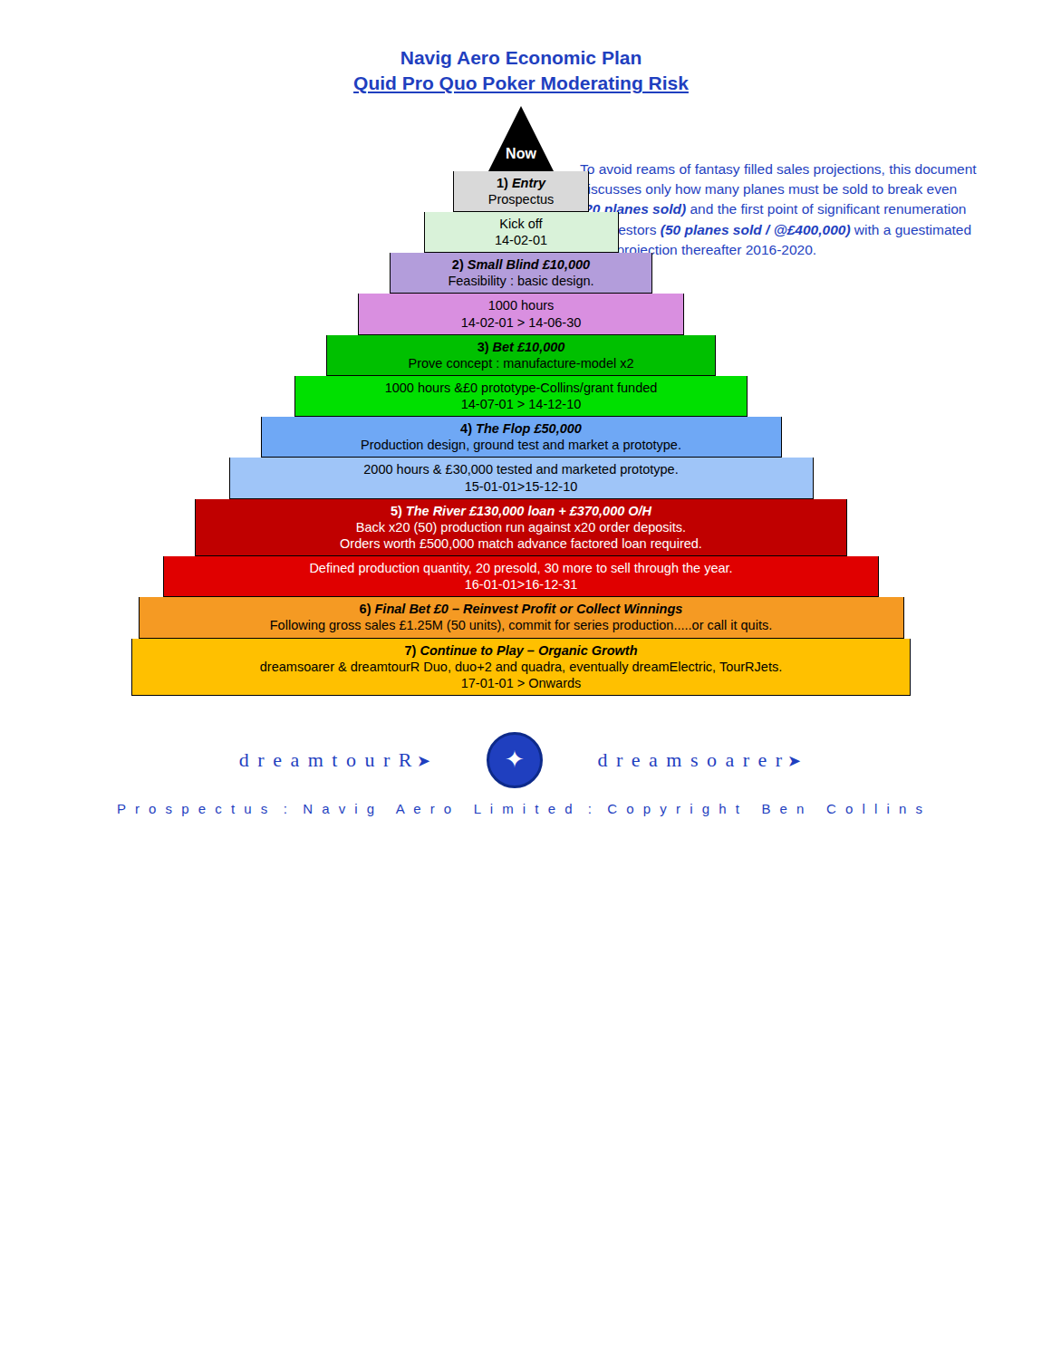Navig Aero Economic Plan
Quid Pro Quo Poker Moderating Risk
To avoid reams of fantasy filled sales projections, this document discusses only how many planes must be sold to break even (20 planes sold) and the first point of significant renumeration for investors (50 planes sold / @£400,000) with a guestimated sales projection thereafter 2016-2020.
Now
1) Entry
Prospectus
Kick off
14-02-01
2) Small Blind £10,000
Feasibility : basic design.
1000 hours
14-02-01 > 14-06-30
3) Bet £10,000
Prove concept : manufacture-model x2
1000 hours &£0 prototype-Collins/grant funded
14-07-01 > 14-12-10
4) The Flop £50,000
Production design, ground test and market a prototype.
2000 hours & £30,000 tested and marketed prototype.
15-01-01>15-12-10
5) The River £130,000 loan + £370,000 O/H
Back x20 (50) production run against x20 order deposits.
Orders worth £500,000 match advance factored loan required.
Defined production quantity, 20 presold, 30 more to sell through the year.
16-01-01>16-12-31
6) Final Bet £0 – Reinvest Profit or Collect Winnings
Following gross sales £1.25M (50 units), commit for series production.....or call it quits.
7) Continue to Play – Organic Growth
dreamsoarer & dreamtourR Duo, duo+2 and quadra, eventually dreamElectric, TourRJets.
17-01-01 > Onwards
d r e a m t o u r R➤ ✦ d r e a m s o a r e r➤
P r o s p e c t u s : N a v i g A e r o L i m i t e d : C o p y r i g h t B e n C o l l i n s